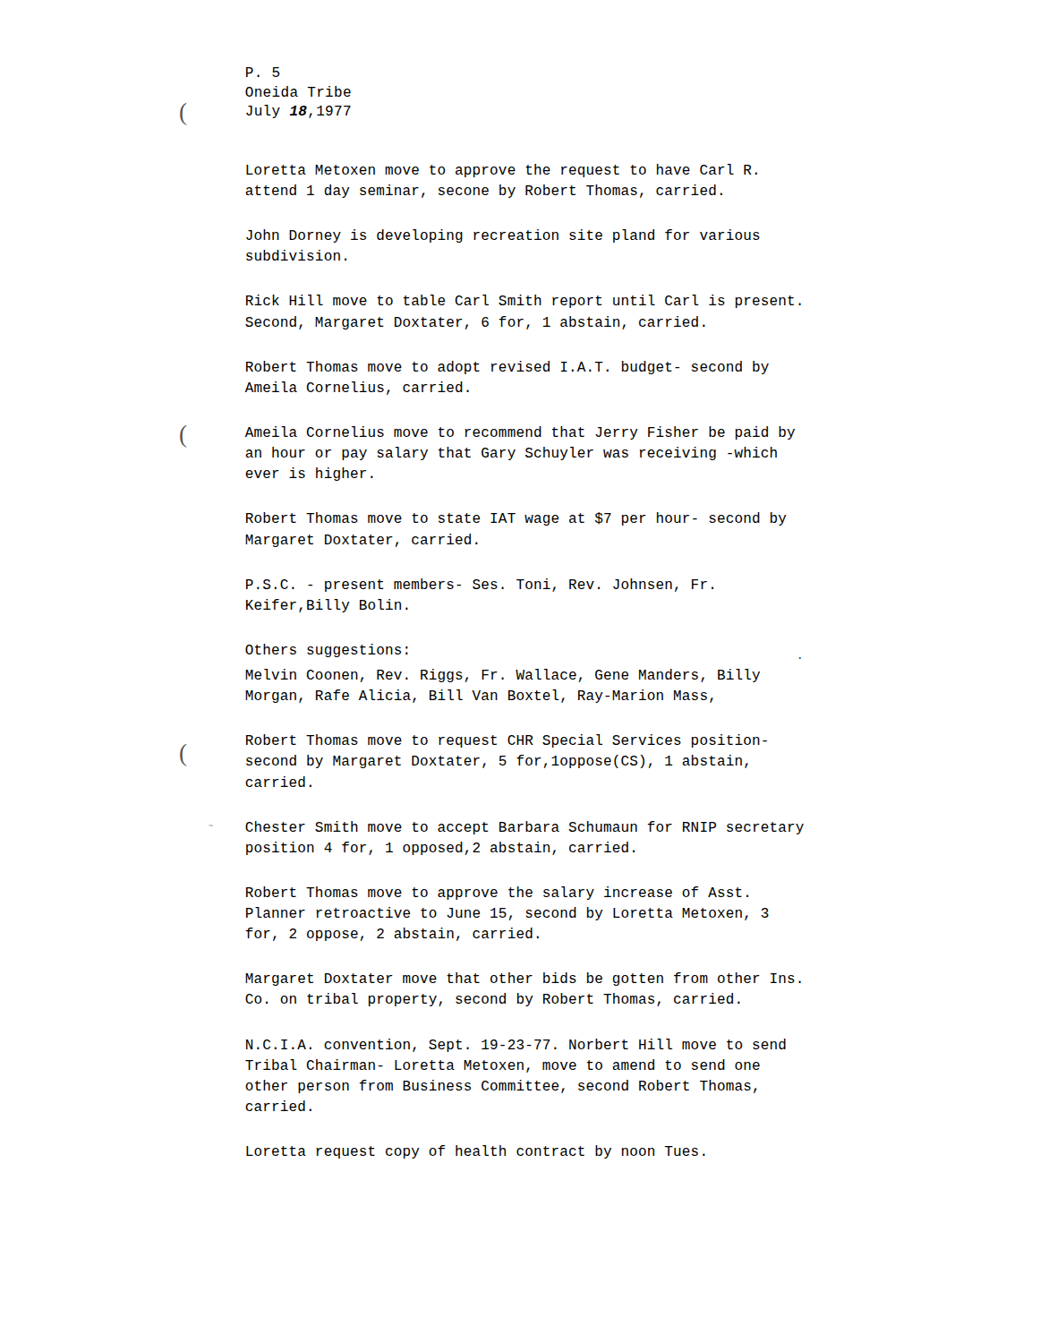(
(
(
~
.
P. 5 Oneida Tribe July 18,1977
Loretta Metoxen move to approve the request to have Carl R. attend 1 day seminar, secone by Robert Thomas, carried.
John Dorney is developing recreation site pland for various subdivision.
Rick Hill move to table Carl Smith report until Carl is present. Second, Margaret Doxtater, 6 for, 1 abstain, carried.
Robert Thomas move to adopt revised I.A.T. budget- second by Ameila Cornelius, carried.
Ameila Cornelius move to recommend that Jerry Fisher be paid by an hour or pay salary that Gary Schuyler was receiving -which ever is higher.
Robert Thomas move to state IAT wage at $7 per hour- second by Margaret Doxtater, carried.
P.S.C. - present members- Ses. Toni, Rev. Johnsen, Fr. Keifer,Billy Bolin.
Others suggestions:
Melvin Coonen, Rev. Riggs, Fr. Wallace, Gene Manders, Billy Morgan, Rafe Alicia, Bill Van Boxtel, Ray-Marion Mass,
Robert Thomas move to request CHR Special Services position- second by Margaret Doxtater, 5 for,1oppose(CS), 1 abstain, carried.
Chester Smith move to accept Barbara Schumaun for RNIP secretary position 4 for, 1 opposed,2 abstain, carried.
Robert Thomas move to approve the salary increase of Asst. Planner retroactive to June 15, second by Loretta Metoxen, 3 for, 2 oppose, 2 abstain, carried.
Margaret Doxtater move that other bids be gotten from other Ins. Co. on tribal property, second by Robert Thomas, carried.
N.C.I.A. convention, Sept. 19-23-77. Norbert Hill move to send Tribal Chairman- Loretta Metoxen, move to amend to send one other person from Business Committee, second Robert Thomas, carried.
Loretta request copy of health contract by noon Tues.